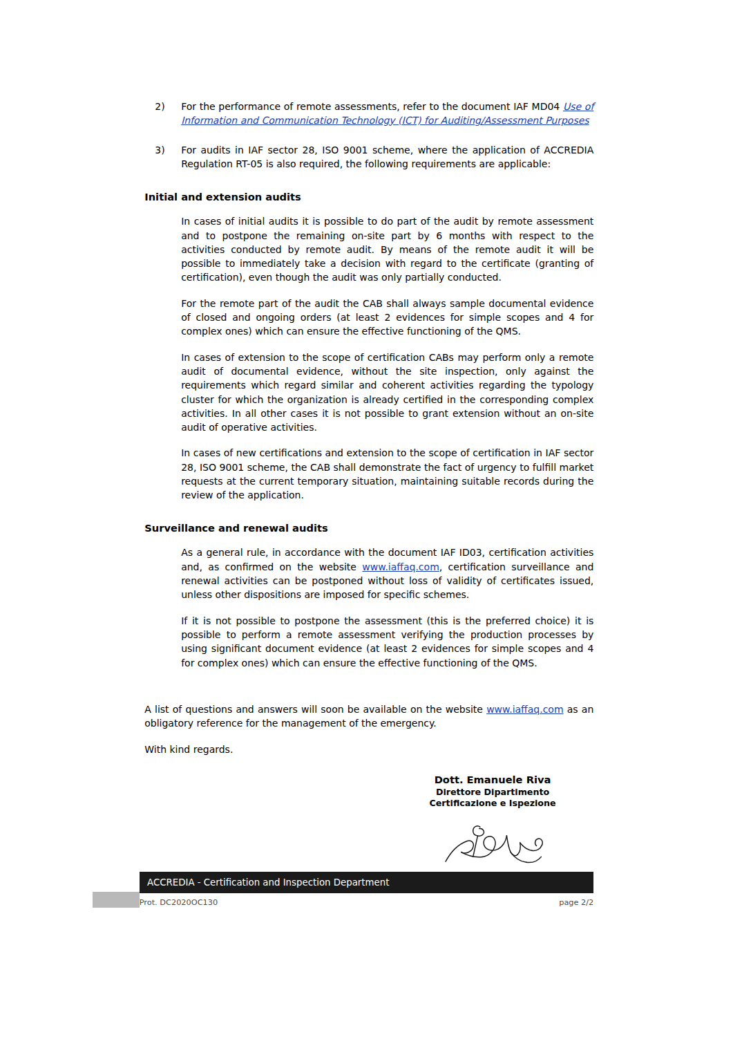2) For the performance of remote assessments, refer to the document IAF MD04 Use of Information and Communication Technology (ICT) for Auditing/Assessment Purposes
3) For audits in IAF sector 28, ISO 9001 scheme, where the application of ACCREDIA Regulation RT-05 is also required, the following requirements are applicable:
Initial and extension audits
In cases of initial audits it is possible to do part of the audit by remote assessment and to postpone the remaining on-site part by 6 months with respect to the activities conducted by remote audit. By means of the remote audit it will be possible to immediately take a decision with regard to the certificate (granting of certification), even though the audit was only partially conducted.
For the remote part of the audit the CAB shall always sample documental evidence of closed and ongoing orders (at least 2 evidences for simple scopes and 4 for complex ones) which can ensure the effective functioning of the QMS.
In cases of extension to the scope of certification CABs may perform only a remote audit of documental evidence, without the site inspection, only against the requirements which regard similar and coherent activities regarding the typology cluster for which the organization is already certified in the corresponding complex activities. In all other cases it is not possible to grant extension without an on-site audit of operative activities.
In cases of new certifications and extension to the scope of certification in IAF sector 28, ISO 9001 scheme, the CAB shall demonstrate the fact of urgency to fulfill market requests at the current temporary situation, maintaining suitable records during the review of the application.
Surveillance and renewal audits
As a general rule, in accordance with the document IAF ID03, certification activities and, as confirmed on the website www.iaffaq.com, certification surveillance and renewal activities can be postponed without loss of validity of certificates issued, unless other dispositions are imposed for specific schemes.
If it is not possible to postpone the assessment (this is the preferred choice) it is possible to perform a remote assessment verifying the production processes by using significant document evidence (at least 2 evidences for simple scopes and 4 for complex ones) which can ensure the effective functioning of the QMS.
A list of questions and answers will soon be available on the website www.iaffaq.com as an obligatory reference for the management of the emergency.
With kind regards.
Dott. Emanuele Riva
Direttore Dipartimento
Certificazione e Ispezione
ACCREDIA - Certification and Inspection Department
Prot. DC2020OC130 page 2/2